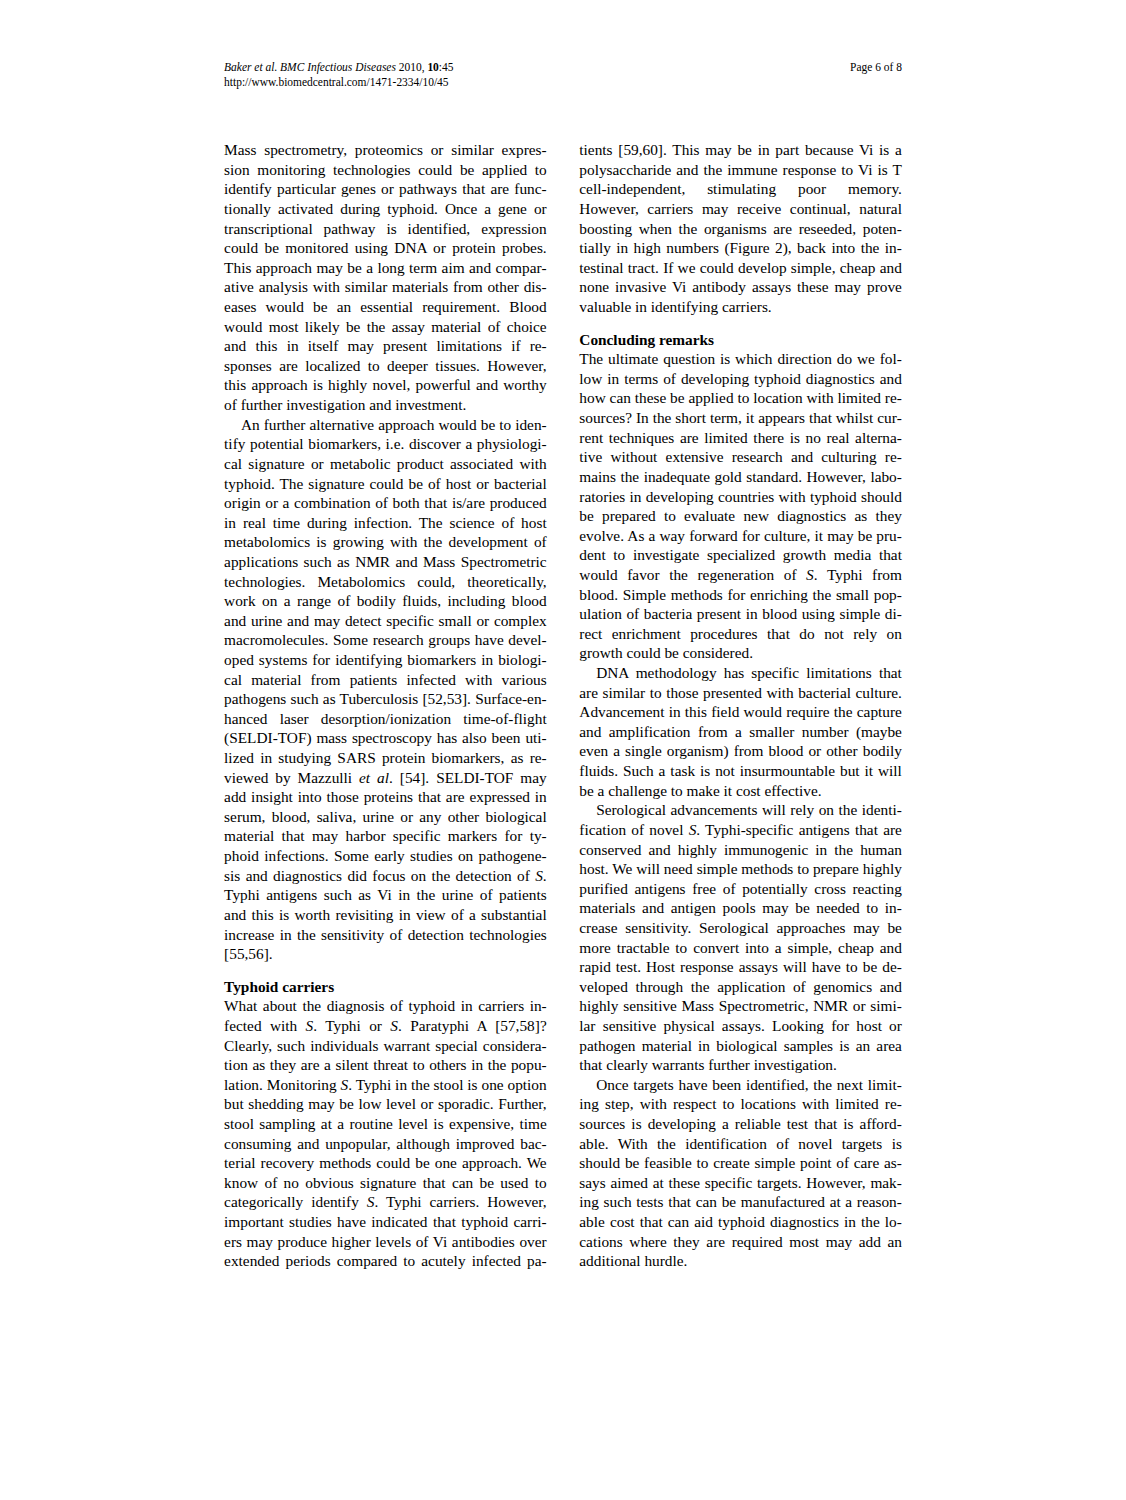Baker et al. BMC Infectious Diseases 2010, 10:45
http://www.biomedcentral.com/1471-2334/10/45
Page 6 of 8
Mass spectrometry, proteomics or similar expression monitoring technologies could be applied to identify particular genes or pathways that are functionally activated during typhoid. Once a gene or transcriptional pathway is identified, expression could be monitored using DNA or protein probes. This approach may be a long term aim and comparative analysis with similar materials from other diseases would be an essential requirement. Blood would most likely be the assay material of choice and this in itself may present limitations if responses are localized to deeper tissues. However, this approach is highly novel, powerful and worthy of further investigation and investment.
An further alternative approach would be to identify potential biomarkers, i.e. discover a physiological signature or metabolic product associated with typhoid. The signature could be of host or bacterial origin or a combination of both that is/are produced in real time during infection. The science of host metabolomics is growing with the development of applications such as NMR and Mass Spectrometric technologies. Metabolomics could, theoretically, work on a range of bodily fluids, including blood and urine and may detect specific small or complex macromolecules. Some research groups have developed systems for identifying biomarkers in biological material from patients infected with various pathogens such as Tuberculosis [52,53]. Surface-enhanced laser desorption/ionization time-of-flight (SELDI-TOF) mass spectroscopy has also been utilized in studying SARS protein biomarkers, as reviewed by Mazzulli et al. [54]. SELDI-TOF may add insight into those proteins that are expressed in serum, blood, saliva, urine or any other biological material that may harbor specific markers for typhoid infections. Some early studies on pathogenesis and diagnostics did focus on the detection of S. Typhi antigens such as Vi in the urine of patients and this is worth revisiting in view of a substantial increase in the sensitivity of detection technologies [55,56].
Typhoid carriers
What about the diagnosis of typhoid in carriers infected with S. Typhi or S. Paratyphi A [57,58]? Clearly, such individuals warrant special consideration as they are a silent threat to others in the population. Monitoring S. Typhi in the stool is one option but shedding may be low level or sporadic. Further, stool sampling at a routine level is expensive, time consuming and unpopular, although improved bacterial recovery methods could be one approach. We know of no obvious signature that can be used to categorically identify S. Typhi carriers. However, important studies have indicated that typhoid carriers may produce higher levels of Vi antibodies over extended periods compared to acutely infected patients [59,60]. This may be in part because Vi is a polysaccharide and the immune response to Vi is T cell-independent, stimulating poor memory. However, carriers may receive continual, natural boosting when the organisms are reseeded, potentially in high numbers (Figure 2), back into the intestinal tract. If we could develop simple, cheap and none invasive Vi antibody assays these may prove valuable in identifying carriers.
Concluding remarks
The ultimate question is which direction do we follow in terms of developing typhoid diagnostics and how can these be applied to location with limited resources? In the short term, it appears that whilst current techniques are limited there is no real alternative without extensive research and culturing remains the inadequate gold standard. However, laboratories in developing countries with typhoid should be prepared to evaluate new diagnostics as they evolve. As a way forward for culture, it may be prudent to investigate specialized growth media that would favor the regeneration of S. Typhi from blood. Simple methods for enriching the small population of bacteria present in blood using simple direct enrichment procedures that do not rely on growth could be considered.
DNA methodology has specific limitations that are similar to those presented with bacterial culture. Advancement in this field would require the capture and amplification from a smaller number (maybe even a single organism) from blood or other bodily fluids. Such a task is not insurmountable but it will be a challenge to make it cost effective.
Serological advancements will rely on the identification of novel S. Typhi-specific antigens that are conserved and highly immunogenic in the human host. We will need simple methods to prepare highly purified antigens free of potentially cross reacting materials and antigen pools may be needed to increase sensitivity. Serological approaches may be more tractable to convert into a simple, cheap and rapid test. Host response assays will have to be developed through the application of genomics and highly sensitive Mass Spectrometric, NMR or similar sensitive physical assays. Looking for host or pathogen material in biological samples is an area that clearly warrants further investigation.
Once targets have been identified, the next limiting step, with respect to locations with limited resources is developing a reliable test that is affordable. With the identification of novel targets is should be feasible to create simple point of care assays aimed at these specific targets. However, making such tests that can be manufactured at a reasonable cost that can aid typhoid diagnostics in the locations where they are required most may add an additional hurdle.